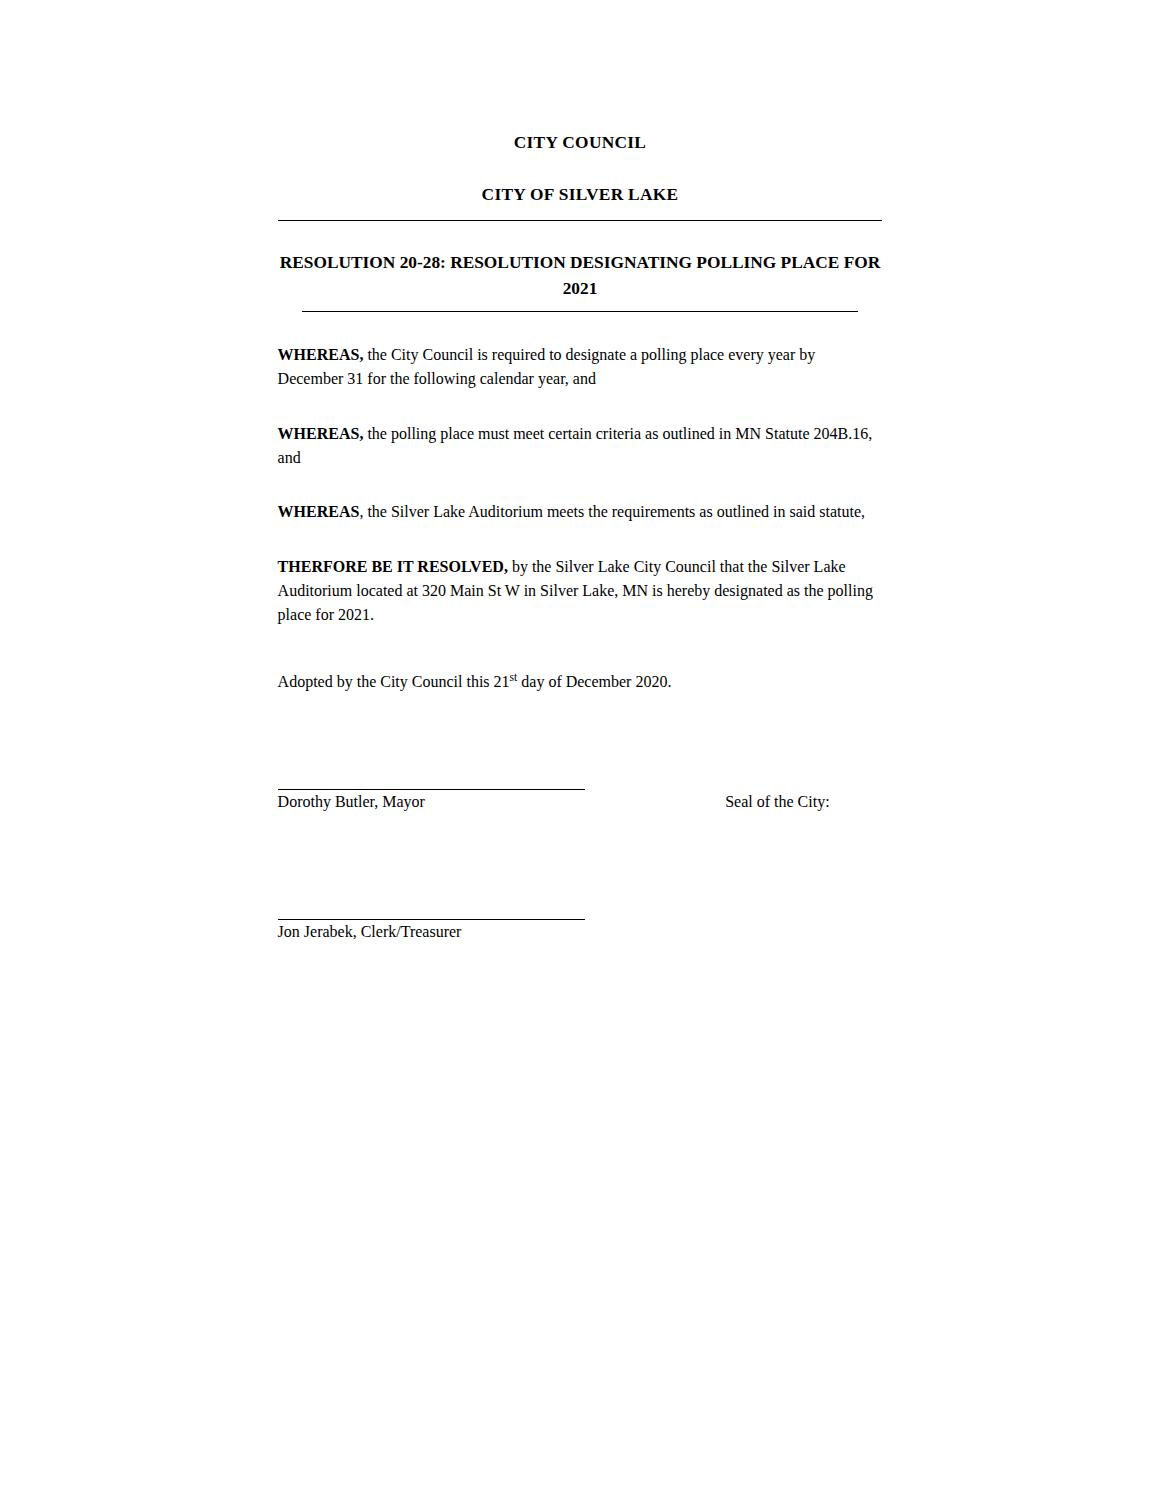CITY COUNCIL
CITY OF SILVER LAKE
RESOLUTION 20-28: RESOLUTION DESIGNATING POLLING PLACE FOR 2021
WHEREAS, the City Council is required to designate a polling place every year by December 31 for the following calendar year, and
WHEREAS, the polling place must meet certain criteria as outlined in MN Statute 204B.16, and
WHEREAS, the Silver Lake Auditorium meets the requirements as outlined in said statute,
THERFORE BE IT RESOLVED, by the Silver Lake City Council that the Silver Lake Auditorium located at 320 Main St W in Silver Lake, MN is hereby designated as the polling place for 2021.
Adopted by the City Council this 21st day of December 2020.
Seal of the City:
Dorothy Butler, Mayor
Jon Jerabek, Clerk/Treasurer